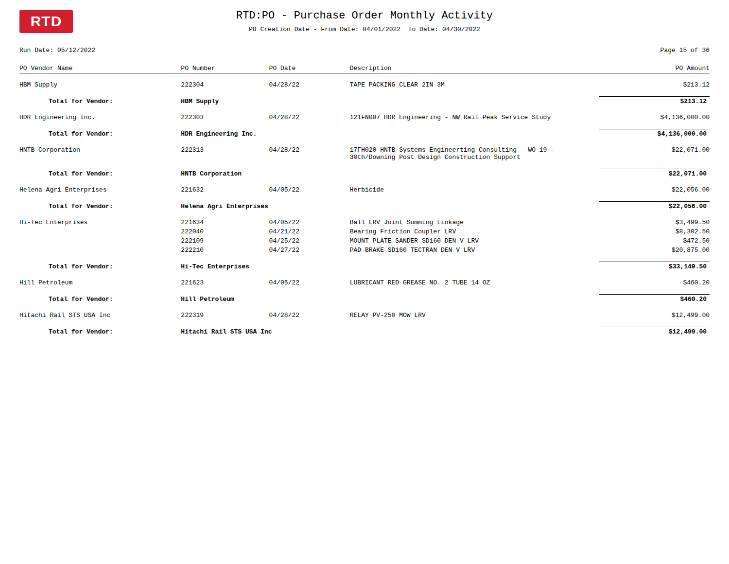RTD
RTD:PO - Purchase Order Monthly Activity
PO Creation Date - From Date: 04/01/2022 To Date: 04/30/2022
Run Date: 05/12/2022
Page 15 of 36
| PO Vendor Name | PO Number | PO Date | Description | PO Amount |
| --- | --- | --- | --- | --- |
| HBM Supply | 222304 | 04/28/22 | TAPE PACKING CLEAR 2IN 3M | $213.12 |
| Total for Vendor: | HBM Supply | $213.12 |
| HDR Engineering Inc. | 222303 | 04/28/22 | 121FN007 HDR Engineering - NW Rail Peak Service Study | $4,136,000.00 |
| Total for Vendor: | HDR Engineering Inc. | $4,136,000.00 |
| HNTB Corporation | 222313 | 04/28/22 | 17FH020 HNTB Systems Engineerting Consulting - WO 19 - 30th/Downing Post Design Construction Support | $22,071.00 |
| Total for Vendor: | HNTB Corporation | $22,071.00 |
| Helena Agri Enterprises | 221632 | 04/05/22 | Herbicide | $22,056.00 |
| Total for Vendor: | Helena Agri Enterprises | $22,056.00 |
| Hi-Tec Enterprises | 221634 | 04/05/22 | Ball LRV Joint Summing Linkage | $3,499.50 |
| | 222040 | 04/21/22 | Bearing Friction Coupler LRV | $8,302.50 |
| | 222109 | 04/25/22 | MOUNT PLATE SANDER SD160 DEN V LRV | $472.50 |
| | 222210 | 04/27/22 | PAD BRAKE SD160 TECTRAN DEN V LRV | $20,875.00 |
| Total for Vendor: | Hi-Tec Enterprises | $33,149.50 |
| Hill Petroleum | 221623 | 04/05/22 | LUBRICANT RED GREASE NO. 2 TUBE 14 OZ | $460.20 |
| Total for Vendor: | Hill Petroleum | $460.20 |
| Hitachi Rail STS USA Inc | 222319 | 04/28/22 | RELAY PV-250 MOW LRV | $12,499.00 |
| Total for Vendor: | Hitachi Rail STS USA Inc | $12,499.00 |